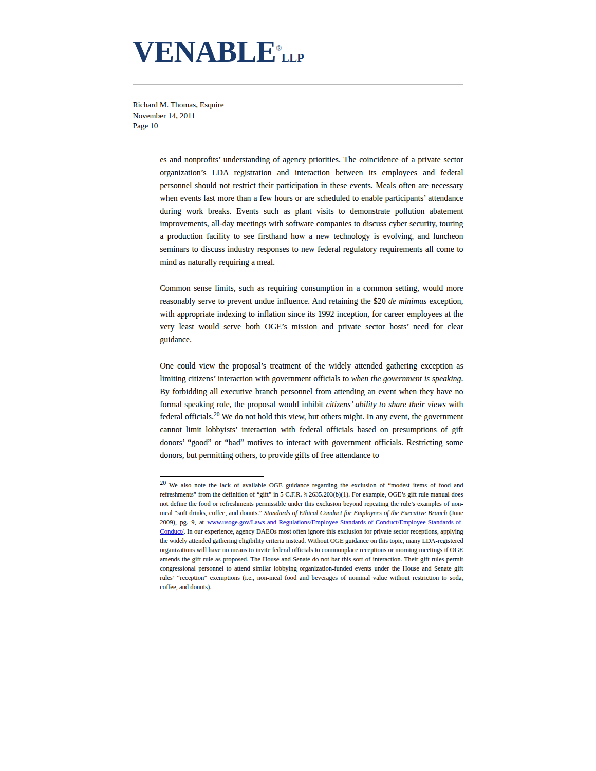VENABLE®LLP
Richard M. Thomas, Esquire
November 14, 2011
Page 10
es and nonprofits’ understanding of agency priorities. The coincidence of a private sector organization’s LDA registration and interaction between its employees and federal personnel should not restrict their participation in these events. Meals often are necessary when events last more than a few hours or are scheduled to enable participants’ attendance during work breaks. Events such as plant visits to demonstrate pollution abatement improvements, all-day meetings with software companies to discuss cyber security, touring a production facility to see firsthand how a new technology is evolving, and luncheon seminars to discuss industry responses to new federal regulatory requirements all come to mind as naturally requiring a meal.
Common sense limits, such as requiring consumption in a common setting, would more reasonably serve to prevent undue influence. And retaining the $20 de minimus exception, with appropriate indexing to inflation since its 1992 inception, for career employees at the very least would serve both OGE’s mission and private sector hosts’ need for clear guidance.
One could view the proposal’s treatment of the widely attended gathering exception as limiting citizens’ interaction with government officials to when the government is speaking. By forbidding all executive branch personnel from attending an event when they have no formal speaking role, the proposal would inhibit citizens’ ability to share their views with federal officials.20 We do not hold this view, but others might. In any event, the government cannot limit lobbyists’ interaction with federal officials based on presumptions of gift donors’ “good” or “bad” motives to interact with government officials. Restricting some donors, but permitting others, to provide gifts of free attendance to
20 We also note the lack of available OGE guidance regarding the exclusion of “modest items of food and refreshments” from the definition of “gift” in 5 C.F.R. § 2635.203(b)(1). For example, OGE’s gift rule manual does not define the food or refreshments permissible under this exclusion beyond repeating the rule’s examples of non-meal “soft drinks, coffee, and donuts.” Standards of Ethical Conduct for Employees of the Executive Branch (June 2009), pg. 9, at www.usoge.gov/Laws-and-Regulations/Employee-Standards-of-Conduct/Employee-Standards-of-Conduct/. In our experience, agency DAEOs most often ignore this exclusion for private sector receptions, applying the widely attended gathering eligibility criteria instead. Without OGE guidance on this topic, many LDA-registered organizations will have no means to invite federal officials to commonplace receptions or morning meetings if OGE amends the gift rule as proposed. The House and Senate do not bar this sort of interaction. Their gift rules permit congressional personnel to attend similar lobbying organization-funded events under the House and Senate gift rules’ “reception” exemptions (i.e., non-meal food and beverages of nominal value without restriction to soda, coffee, and donuts).